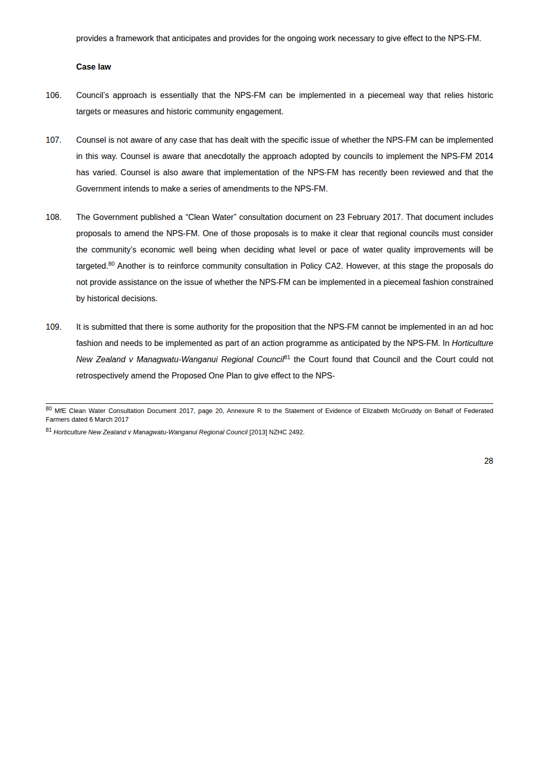provides a framework that anticipates and provides for the ongoing work necessary to give effect to the NPS-FM.
Case law
Council’s approach is essentially that the NPS-FM can be implemented in a piecemeal way that relies historic targets or measures and historic community engagement.
Counsel is not aware of any case that has dealt with the specific issue of whether the NPS-FM can be implemented in this way. Counsel is aware that anecdotally the approach adopted by councils to implement the NPS-FM 2014 has varied. Counsel is also aware that implementation of the NPS-FM has recently been reviewed and that the Government intends to make a series of amendments to the NPS-FM.
The Government published a “Clean Water” consultation document on 23 February 2017. That document includes proposals to amend the NPS-FM. One of those proposals is to make it clear that regional councils must consider the community’s economic well being when deciding what level or pace of water quality improvements will be targeted.80 Another is to reinforce community consultation in Policy CA2. However, at this stage the proposals do not provide assistance on the issue of whether the NPS-FM can be implemented in a piecemeal fashion constrained by historical decisions.
It is submitted that there is some authority for the proposition that the NPS-FM cannot be implemented in an ad hoc fashion and needs to be implemented as part of an action programme as anticipated by the NPS-FM. In Horticulture New Zealand v Managwatu-Wanganui Regional Council81 the Court found that Council and the Court could not retrospectively amend the Proposed One Plan to give effect to the NPS-
80 MfE Clean Water Consultation Document 2017, page 20, Annexure R to the Statement of Evidence of Elizabeth McGruddy on Behalf of Federated Farmers dated 6 March 2017
81 Horticulture New Zealand v Managwatu-Wanganui Regional Council [2013] NZHC 2492.
28